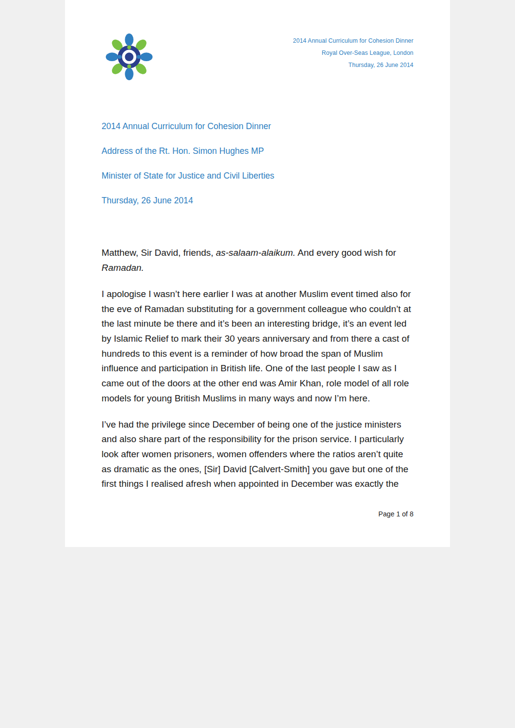2014 Annual Curriculum for Cohesion Dinner
Royal Over-Seas League, London
Thursday, 26 June 2014
2014 Annual Curriculum for Cohesion Dinner
Address of the Rt. Hon. Simon Hughes MP
Minister of State for Justice and Civil Liberties
Thursday, 26 June 2014
Matthew, Sir David, friends, as-salaam-alaikum. And every good wish for Ramadan.
I apologise I wasn’t here earlier I was at another Muslim event timed also for the eve of Ramadan substituting for a government colleague who couldn’t at the last minute be there and it’s been an interesting bridge, it’s an event led by Islamic Relief to mark their 30 years anniversary and from there a cast of hundreds to this event is a reminder of how broad the span of Muslim influence and participation in British life. One of the last people I saw as I came out of the doors at the other end was Amir Khan, role model of all role models for young British Muslims in many ways and now I’m here.
I’ve had the privilege since December of being one of the justice ministers and also share part of the responsibility for the prison service. I particularly look after women prisoners, women offenders where the ratios aren’t quite as dramatic as the ones, [Sir] David [Calvert-Smith] you gave but one of the first things I realised afresh when appointed in December was exactly the
Page 1 of 8